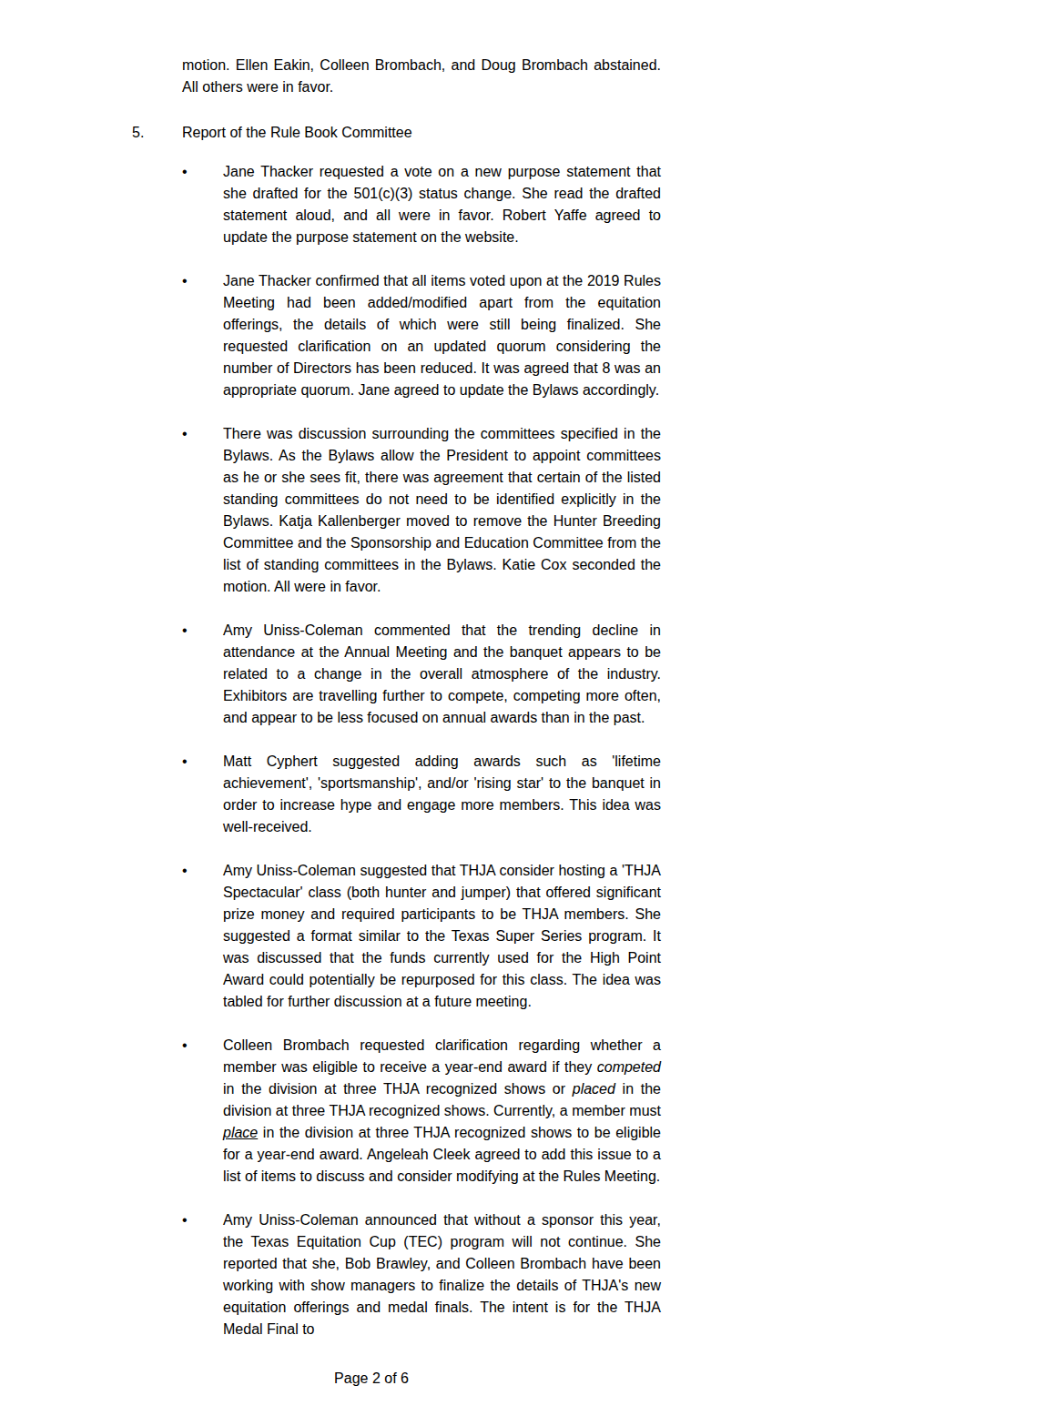motion. Ellen Eakin, Colleen Brombach, and Doug Brombach abstained. All others were in favor.
5. Report of the Rule Book Committee
Jane Thacker requested a vote on a new purpose statement that she drafted for the 501(c)(3) status change. She read the drafted statement aloud, and all were in favor. Robert Yaffe agreed to update the purpose statement on the website.
Jane Thacker confirmed that all items voted upon at the 2019 Rules Meeting had been added/modified apart from the equitation offerings, the details of which were still being finalized. She requested clarification on an updated quorum considering the number of Directors has been reduced. It was agreed that 8 was an appropriate quorum. Jane agreed to update the Bylaws accordingly.
There was discussion surrounding the committees specified in the Bylaws. As the Bylaws allow the President to appoint committees as he or she sees fit, there was agreement that certain of the listed standing committees do not need to be identified explicitly in the Bylaws. Katja Kallenberger moved to remove the Hunter Breeding Committee and the Sponsorship and Education Committee from the list of standing committees in the Bylaws. Katie Cox seconded the motion. All were in favor.
Amy Uniss-Coleman commented that the trending decline in attendance at the Annual Meeting and the banquet appears to be related to a change in the overall atmosphere of the industry. Exhibitors are travelling further to compete, competing more often, and appear to be less focused on annual awards than in the past.
Matt Cyphert suggested adding awards such as 'lifetime achievement', 'sportsmanship', and/or 'rising star' to the banquet in order to increase hype and engage more members. This idea was well-received.
Amy Uniss-Coleman suggested that THJA consider hosting a 'THJA Spectacular' class (both hunter and jumper) that offered significant prize money and required participants to be THJA members. She suggested a format similar to the Texas Super Series program. It was discussed that the funds currently used for the High Point Award could potentially be repurposed for this class. The idea was tabled for further discussion at a future meeting.
Colleen Brombach requested clarification regarding whether a member was eligible to receive a year-end award if they competed in the division at three THJA recognized shows or placed in the division at three THJA recognized shows. Currently, a member must place in the division at three THJA recognized shows to be eligible for a year-end award. Angeleah Cleek agreed to add this issue to a list of items to discuss and consider modifying at the Rules Meeting.
Amy Uniss-Coleman announced that without a sponsor this year, the Texas Equitation Cup (TEC) program will not continue. She reported that she, Bob Brawley, and Colleen Brombach have been working with show managers to finalize the details of THJA's new equitation offerings and medal finals. The intent is for the THJA Medal Final to
Page 2 of 6